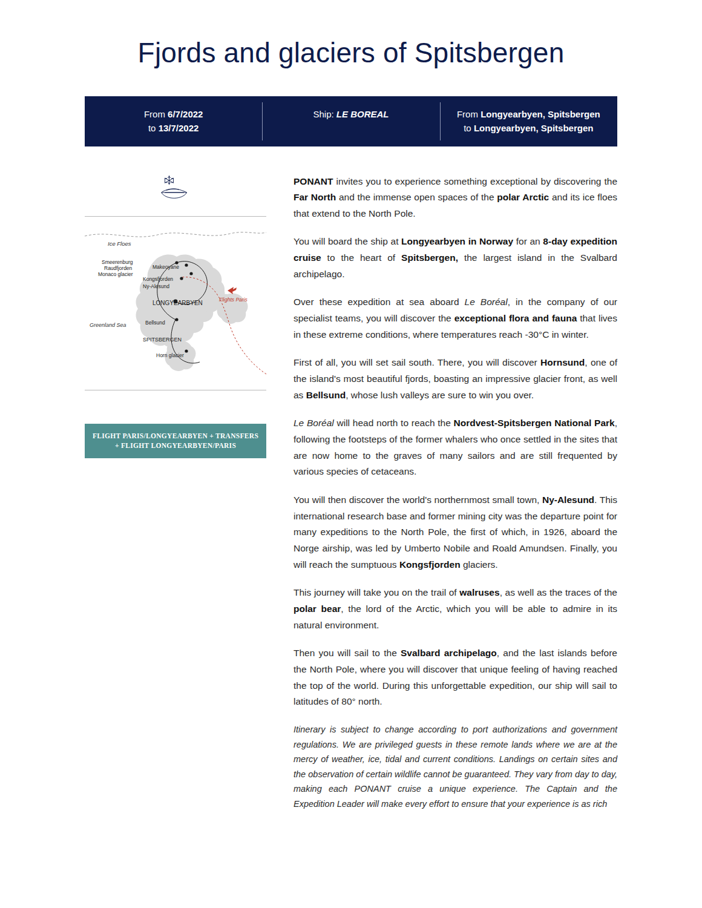Fjords and glaciers of Spitsbergen
From 6/7/2022
to 13/7/2022
Ship: LE BOREAL
From Longyearbyen, Spitsbergen
to Longyearbyen, Spitsbergen
Ice Floes Flights Paris Smeerenburg Raudfjorden Monaco glacier Makeoyane Kongsfjorden Ny-Alesund LONGYEARBYEN Bellsund Greenland Sea SPITSBERGEN Horn glacier
FLIGHT PARIS/LONGYEARBYEN + TRANSFERS
+ FLIGHT LONGYEARBYEN/PARIS
PONANT invites you to experience something exceptional by discovering the Far North and the immense open spaces of the polar Arctic and its ice floes that extend to the North Pole.
You will board the ship at Longyearbyen in Norway for an 8-day expedition cruise to the heart of Spitsbergen, the largest island in the Svalbard archipelago.
Over these expedition at sea aboard Le Boréal, in the company of our specialist teams, you will discover the exceptional flora and fauna that lives in these extreme conditions, where temperatures reach -30°C in winter.
First of all, you will set sail south. There, you will discover Hornsund, one of the island's most beautiful fjords, boasting an impressive glacier front, as well as Bellsund, whose lush valleys are sure to win you over.
Le Boréal will head north to reach the Nordvest-Spitsbergen National Park, following the footsteps of the former whalers who once settled in the sites that are now home to the graves of many sailors and are still frequented by various species of cetaceans.
You will then discover the world's northernmost small town, Ny-Alesund. This international research base and former mining city was the departure point for many expeditions to the North Pole, the first of which, in 1926, aboard the Norge airship, was led by Umberto Nobile and Roald Amundsen. Finally, you will reach the sumptuous Kongsfjorden glaciers.
This journey will take you on the trail of walruses, as well as the traces of the polar bear, the lord of the Arctic, which you will be able to admire in its natural environment.
Then you will sail to the Svalbard archipelago, and the last islands before the North Pole, where you will discover that unique feeling of having reached the top of the world. During this unforgettable expedition, our ship will sail to latitudes of 80° north.
Itinerary is subject to change according to port authorizations and government regulations. We are privileged guests in these remote lands where we are at the mercy of weather, ice, tidal and current conditions. Landings on certain sites and the observation of certain wildlife cannot be guaranteed. They vary from day to day, making each PONANT cruise a unique experience. The Captain and the Expedition Leader will make every effort to ensure that your experience is as rich